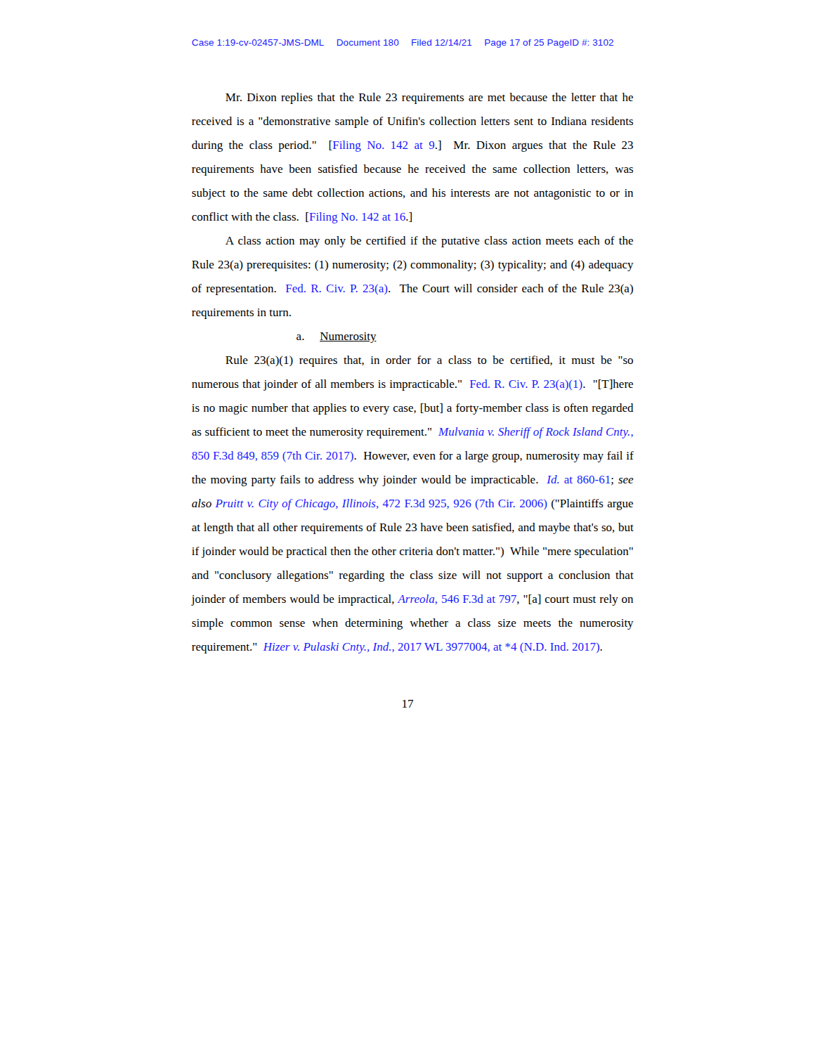Case 1:19-cv-02457-JMS-DML Document 180 Filed 12/14/21 Page 17 of 25 PageID #: 3102
Mr. Dixon replies that the Rule 23 requirements are met because the letter that he received is a "demonstrative sample of Unifin's collection letters sent to Indiana residents during the class period." [Filing No. 142 at 9.] Mr. Dixon argues that the Rule 23 requirements have been satisfied because he received the same collection letters, was subject to the same debt collection actions, and his interests are not antagonistic to or in conflict with the class. [Filing No. 142 at 16.]
A class action may only be certified if the putative class action meets each of the Rule 23(a) prerequisites: (1) numerosity; (2) commonality; (3) typicality; and (4) adequacy of representation. Fed. R. Civ. P. 23(a). The Court will consider each of the Rule 23(a) requirements in turn.
a. Numerosity
Rule 23(a)(1) requires that, in order for a class to be certified, it must be "so numerous that joinder of all members is impracticable." Fed. R. Civ. P. 23(a)(1). "[T]here is no magic number that applies to every case, [but] a forty-member class is often regarded as sufficient to meet the numerosity requirement." Mulvania v. Sheriff of Rock Island Cnty., 850 F.3d 849, 859 (7th Cir. 2017). However, even for a large group, numerosity may fail if the moving party fails to address why joinder would be impracticable. Id. at 860-61; see also Pruitt v. City of Chicago, Illinois, 472 F.3d 925, 926 (7th Cir. 2006) ("Plaintiffs argue at length that all other requirements of Rule 23 have been satisfied, and maybe that's so, but if joinder would be practical then the other criteria don't matter.") While "mere speculation" and "conclusory allegations" regarding the class size will not support a conclusion that joinder of members would be impractical, Arreola, 546 F.3d at 797, "[a] court must rely on simple common sense when determining whether a class size meets the numerosity requirement." Hizer v. Pulaski Cnty., Ind., 2017 WL 3977004, at *4 (N.D. Ind. 2017).
17